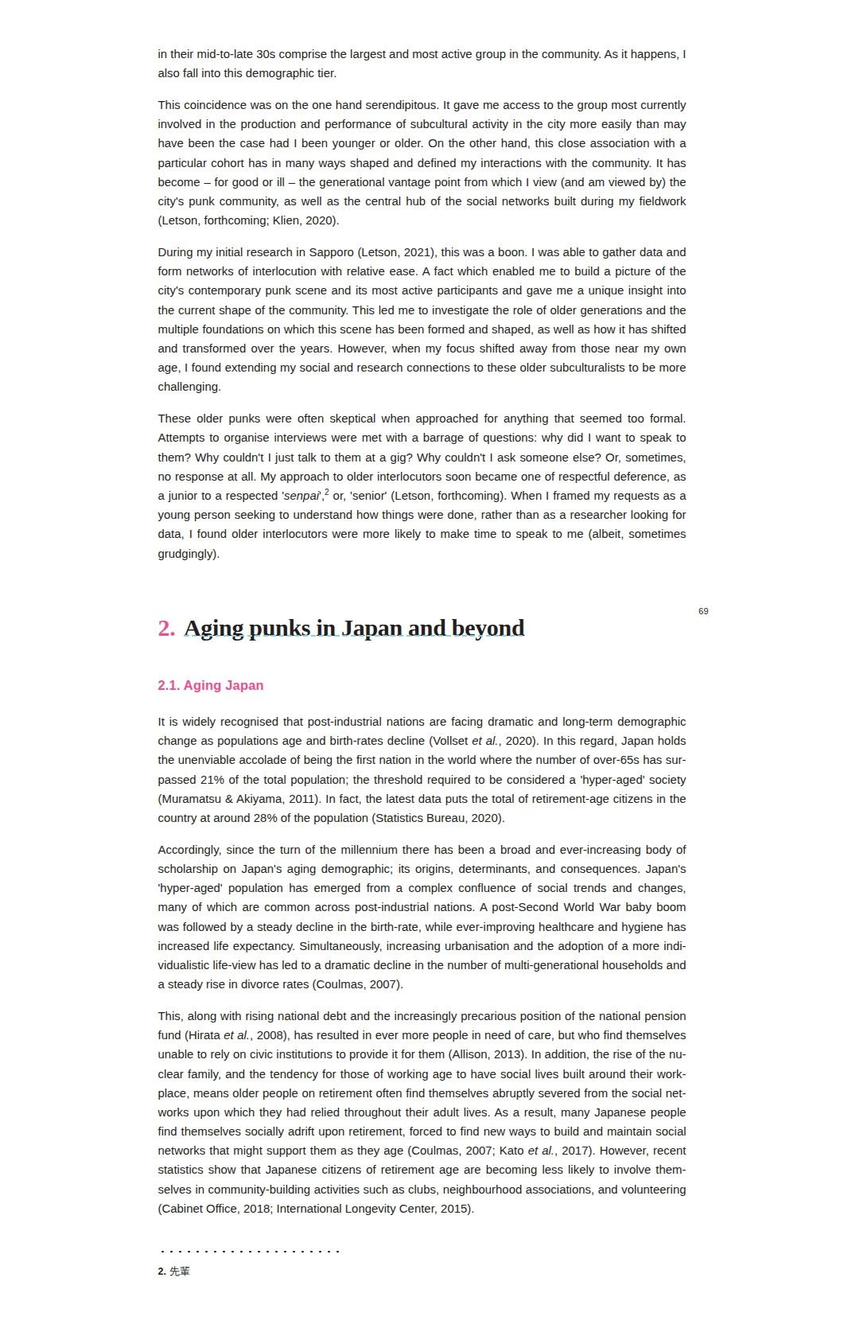in their mid-to-late 30s comprise the largest and most active group in the community. As it happens, I also fall into this demographic tier.
This coincidence was on the one hand serendipitous. It gave me access to the group most currently involved in the production and performance of subcultural activity in the city more easily than may have been the case had I been younger or older. On the other hand, this close association with a particular cohort has in many ways shaped and defined my interactions with the community. It has become – for good or ill – the generational vantage point from which I view (and am viewed by) the city's punk community, as well as the central hub of the social networks built during my fieldwork (Letson, forthcoming; Klien, 2020).
During my initial research in Sapporo (Letson, 2021), this was a boon. I was able to gather data and form networks of interlocution with relative ease. A fact which enabled me to build a picture of the city's contemporary punk scene and its most active participants and gave me a unique insight into the current shape of the community. This led me to investigate the role of older generations and the multiple foundations on which this scene has been formed and shaped, as well as how it has shifted and transformed over the years. However, when my focus shifted away from those near my own age, I found extending my social and research connections to these older subculturalists to be more challenging.
These older punks were often skeptical when approached for anything that seemed too formal. Attempts to organise interviews were met with a barrage of questions: why did I want to speak to them? Why couldn't I just talk to them at a gig? Why couldn't I ask someone else? Or, sometimes, no response at all. My approach to older interlocutors soon became one of respectful deference, as a junior to a respected 'senpai',2 or, 'senior' (Letson, forthcoming). When I framed my requests as a young person seeking to understand how things were done, rather than as a researcher looking for data, I found older interlocutors were more likely to make time to speak to me (albeit, sometimes grudgingly).
2. Aging punks in Japan and beyond
2.1. Aging Japan
It is widely recognised that post-industrial nations are facing dramatic and long-term demographic change as populations age and birth-rates decline (Vollset et al., 2020). In this regard, Japan holds the unenviable accolade of being the first nation in the world where the number of over-65s has surpassed 21% of the total population; the threshold required to be considered a 'hyper-aged' society (Muramatsu & Akiyama, 2011). In fact, the latest data puts the total of retirement-age citizens in the country at around 28% of the population (Statistics Bureau, 2020).
Accordingly, since the turn of the millennium there has been a broad and ever-increasing body of scholarship on Japan's aging demographic; its origins, determinants, and consequences. Japan's 'hyper-aged' population has emerged from a complex confluence of social trends and changes, many of which are common across post-industrial nations. A post-Second World War baby boom was followed by a steady decline in the birth-rate, while ever-improving healthcare and hygiene has increased life expectancy. Simultaneously, increasing urbanisation and the adoption of a more individualistic life-view has led to a dramatic decline in the number of multi-generational households and a steady rise in divorce rates (Coulmas, 2007).
This, along with rising national debt and the increasingly precarious position of the national pension fund (Hirata et al., 2008), has resulted in ever more people in need of care, but who find themselves unable to rely on civic institutions to provide it for them (Allison, 2013). In addition, the rise of the nuclear family, and the tendency for those of working age to have social lives built around their workplace, means older people on retirement often find themselves abruptly severed from the social networks upon which they had relied throughout their adult lives. As a result, many Japanese people find themselves socially adrift upon retirement, forced to find new ways to build and maintain social networks that might support them as they age (Coulmas, 2007; Kato et al., 2017). However, recent statistics show that Japanese citizens of retirement age are becoming less likely to involve themselves in community-building activities such as clubs, neighbourhood associations, and volunteering (Cabinet Office, 2018; International Longevity Center, 2015).
69
2. 先輩